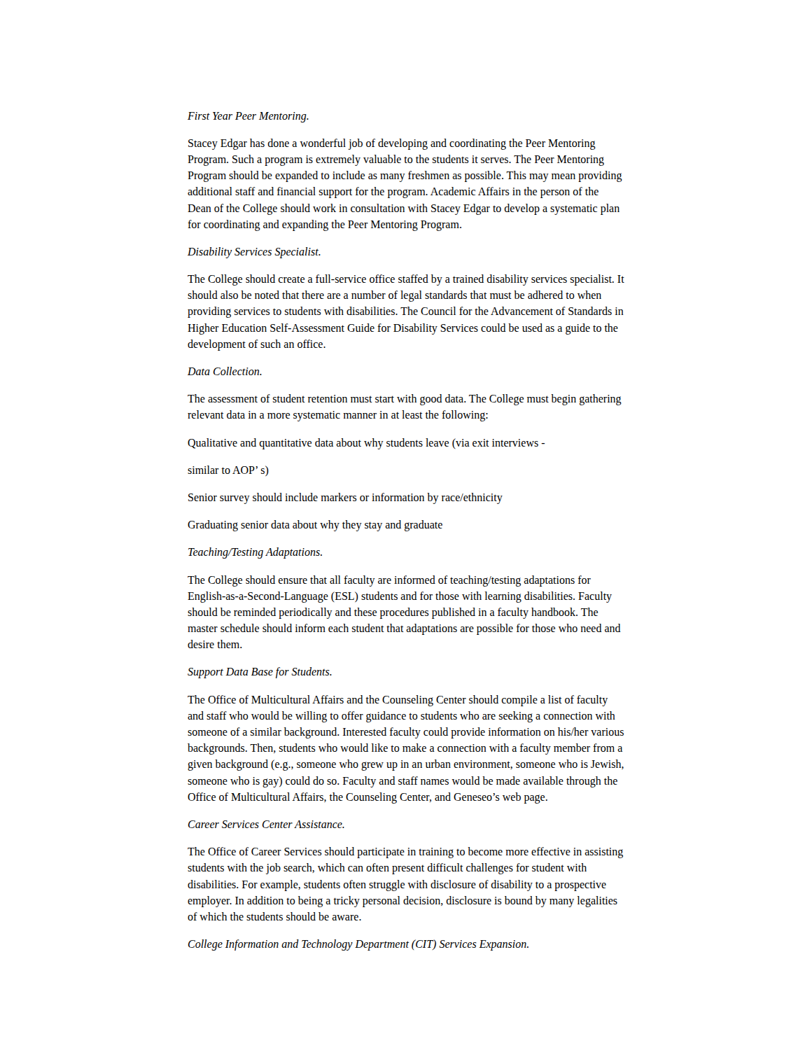First Year Peer Mentoring.
Stacey Edgar has done a wonderful job of developing and coordinating the Peer Mentoring Program. Such a program is extremely valuable to the students it serves. The Peer Mentoring Program should be expanded to include as many freshmen as possible. This may mean providing additional staff and financial support for the program. Academic Affairs in the person of the Dean of the College should work in consultation with Stacey Edgar to develop a systematic plan for coordinating and expanding the Peer Mentoring Program.
Disability Services Specialist.
The College should create a full-service office staffed by a trained disability services specialist. It should also be noted that there are a number of legal standards that must be adhered to when providing services to students with disabilities. The Council for the Advancement of Standards in Higher Education Self-Assessment Guide for Disability Services could be used as a guide to the development of such an office.
Data Collection.
The assessment of student retention must start with good data. The College must begin gathering relevant data in a more systematic manner in at least the following:
Qualitative and quantitative data about why students leave (via exit interviews -
similar to AOP’ s)
Senior survey should include markers or information by race/ethnicity
Graduating senior data about why they stay and graduate
Teaching/Testing Adaptations.
The College should ensure that all faculty are informed of teaching/testing adaptations for English-as-a-Second-Language (ESL) students and for those with learning disabilities. Faculty should be reminded periodically and these procedures published in a faculty handbook. The master schedule should inform each student that adaptations are possible for those who need and desire them.
Support Data Base for Students.
The Office of Multicultural Affairs and the Counseling Center should compile a list of faculty and staff who would be willing to offer guidance to students who are seeking a connection with someone of a similar background. Interested faculty could provide information on his/her various backgrounds. Then, students who would like to make a connection with a faculty member from a given background (e.g., someone who grew up in an urban environment, someone who is Jewish, someone who is gay) could do so. Faculty and staff names would be made available through the Office of Multicultural Affairs, the Counseling Center, and Geneseo’s web page.
Career Services Center Assistance.
The Office of Career Services should participate in training to become more effective in assisting students with the job search, which can often present difficult challenges for student with disabilities. For example, students often struggle with disclosure of disability to a prospective employer. In addition to being a tricky personal decision, disclosure is bound by many legalities of which the students should be aware.
College Information and Technology Department (CIT) Services Expansion.